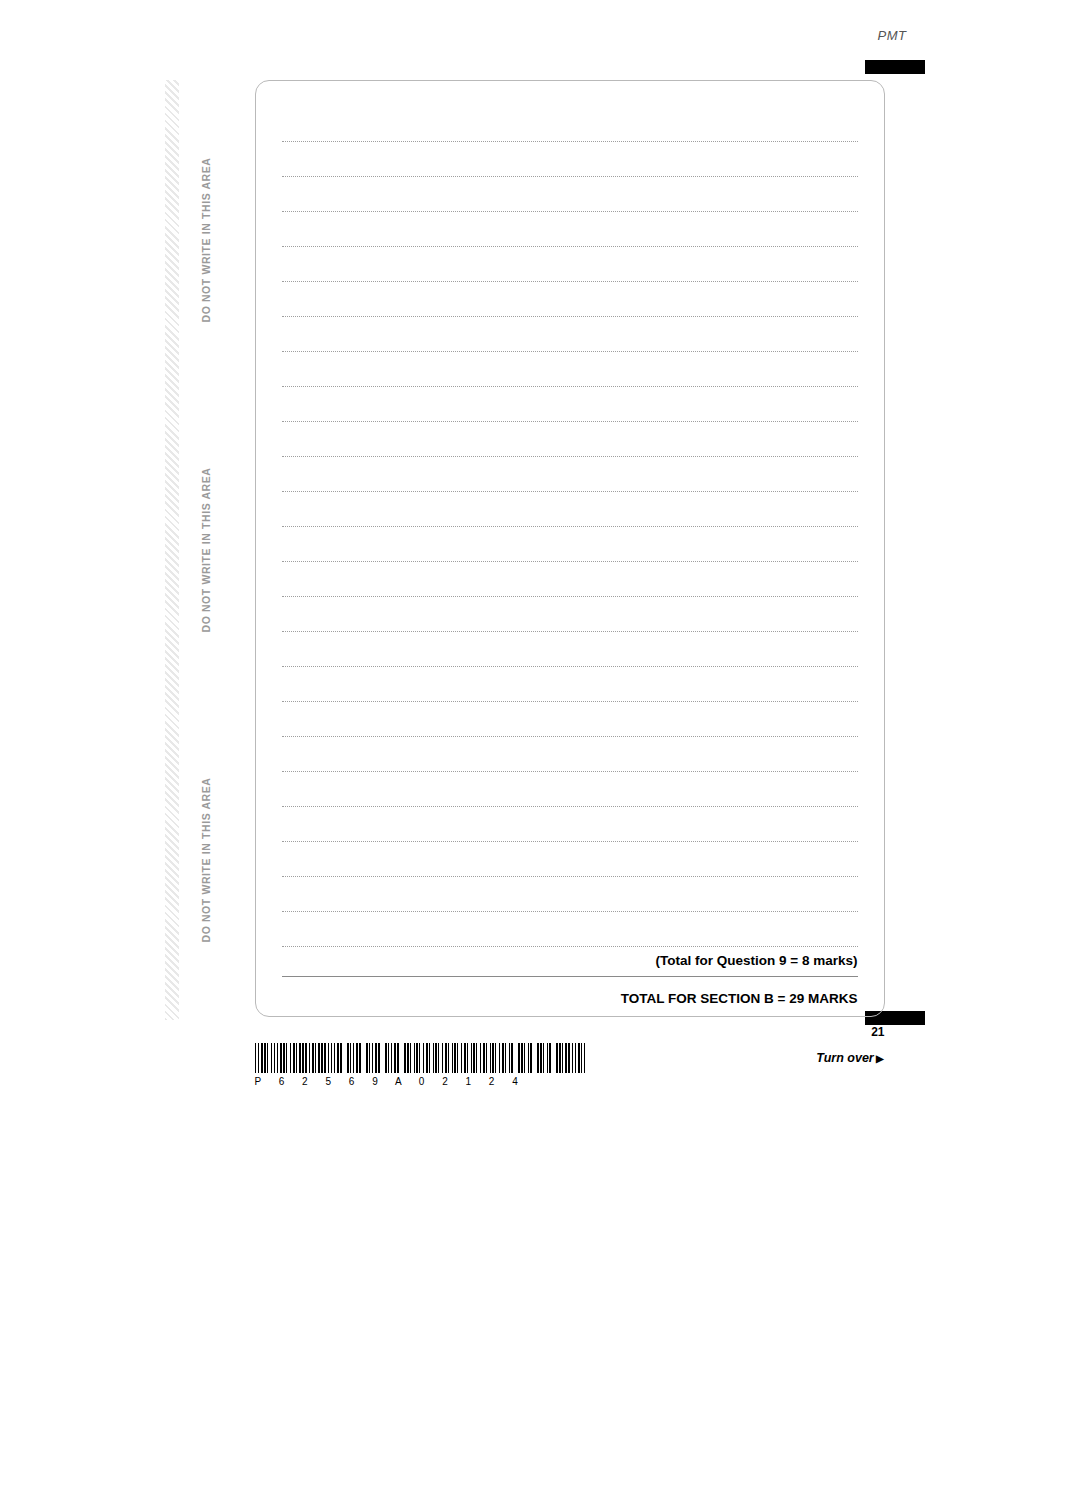PMT
DO NOT WRITE IN THIS AREA
DO NOT WRITE IN THIS AREA
DO NOT WRITE IN THIS AREA
(Total for Question 9 = 8 marks)
TOTAL FOR SECTION B = 29 MARKS
21
P 6 2 5 6 9 A 0 2 1 2 4
Turn over